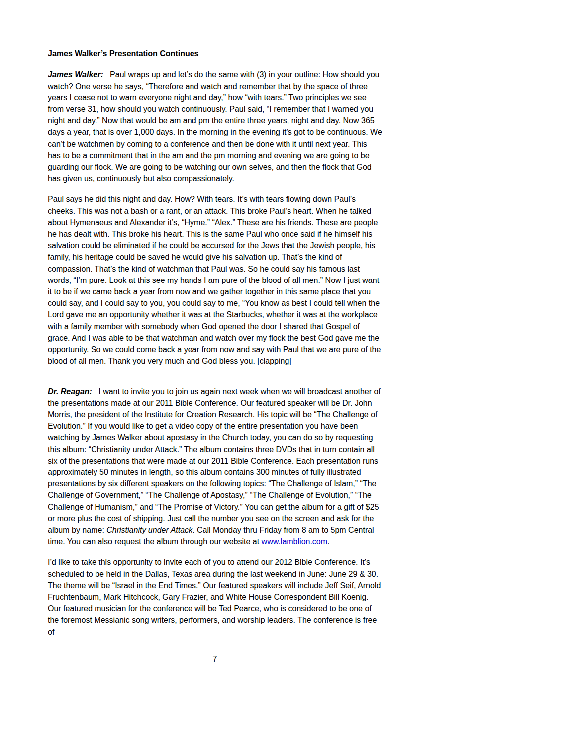James Walker’s Presentation Continues
James Walker: Paul wraps up and let’s do the same with (3) in your outline: How should you watch? One verse he says, “Therefore and watch and remember that by the space of three years I cease not to warn everyone night and day,” how “with tears.” Two principles we see from verse 31, how should you watch continuously. Paul said, “I remember that I warned you night and day.” Now that would be am and pm the entire three years, night and day. Now 365 days a year, that is over 1,000 days. In the morning in the evening it’s got to be continuous. We can’t be watchmen by coming to a conference and then be done with it until next year. This has to be a commitment that in the am and the pm morning and evening we are going to be guarding our flock. We are going to be watching our own selves, and then the flock that God has given us, continuously but also compassionately.
Paul says he did this night and day. How? With tears. It’s with tears flowing down Paul’s cheeks. This was not a bash or a rant, or an attack. This broke Paul’s heart. When he talked about Hymenaeus and Alexander it’s, “Hyme.” “Alex.” These are his friends. These are people he has dealt with. This broke his heart. This is the same Paul who once said if he himself his salvation could be eliminated if he could be accursed for the Jews that the Jewish people, his family, his heritage could be saved he would give his salvation up. That’s the kind of compassion. That’s the kind of watchman that Paul was. So he could say his famous last words, “I’m pure. Look at this see my hands I am pure of the blood of all men.” Now I just want it to be if we came back a year from now and we gather together in this same place that you could say, and I could say to you, you could say to me, “You know as best I could tell when the Lord gave me an opportunity whether it was at the Starbucks, whether it was at the workplace with a family member with somebody when God opened the door I shared that Gospel of grace. And I was able to be that watchman and watch over my flock the best God gave me the opportunity. So we could come back a year from now and say with Paul that we are pure of the blood of all men. Thank you very much and God bless you. [clapping]
Dr. Reagan: I want to invite you to join us again next week when we will broadcast another of the presentations made at our 2011 Bible Conference. Our featured speaker will be Dr. John Morris, the president of the Institute for Creation Research. His topic will be “The Challenge of Evolution.” If you would like to get a video copy of the entire presentation you have been watching by James Walker about apostasy in the Church today, you can do so by requesting this album: “Christianity under Attack.” The album contains three DVDs that in turn contain all six of the presentations that were made at our 2011 Bible Conference. Each presentation runs approximately 50 minutes in length, so this album contains 300 minutes of fully illustrated presentations by six different speakers on the following topics: “The Challenge of Islam,” “The Challenge of Government,” “The Challenge of Apostasy,” “The Challenge of Evolution,” “The Challenge of Humanism,” and “The Promise of Victory.” You can get the album for a gift of $25 or more plus the cost of shipping. Just call the number you see on the screen and ask for the album by name: Christianity under Attack. Call Monday thru Friday from 8 am to 5pm Central time. You can also request the album through our website at www.lamblion.com.
I’d like to take this opportunity to invite each of you to attend our 2012 Bible Conference. It’s scheduled to be held in the Dallas, Texas area during the last weekend in June: June 29 & 30. The theme will be “Israel in the End Times.” Our featured speakers will include Jeff Seif, Arnold Fruchtenbaum, Mark Hitchcock, Gary Frazier, and White House Correspondent Bill Koenig. Our featured musician for the conference will be Ted Pearce, who is considered to be one of the foremost Messianic song writers, performers, and worship leaders. The conference is free of
7